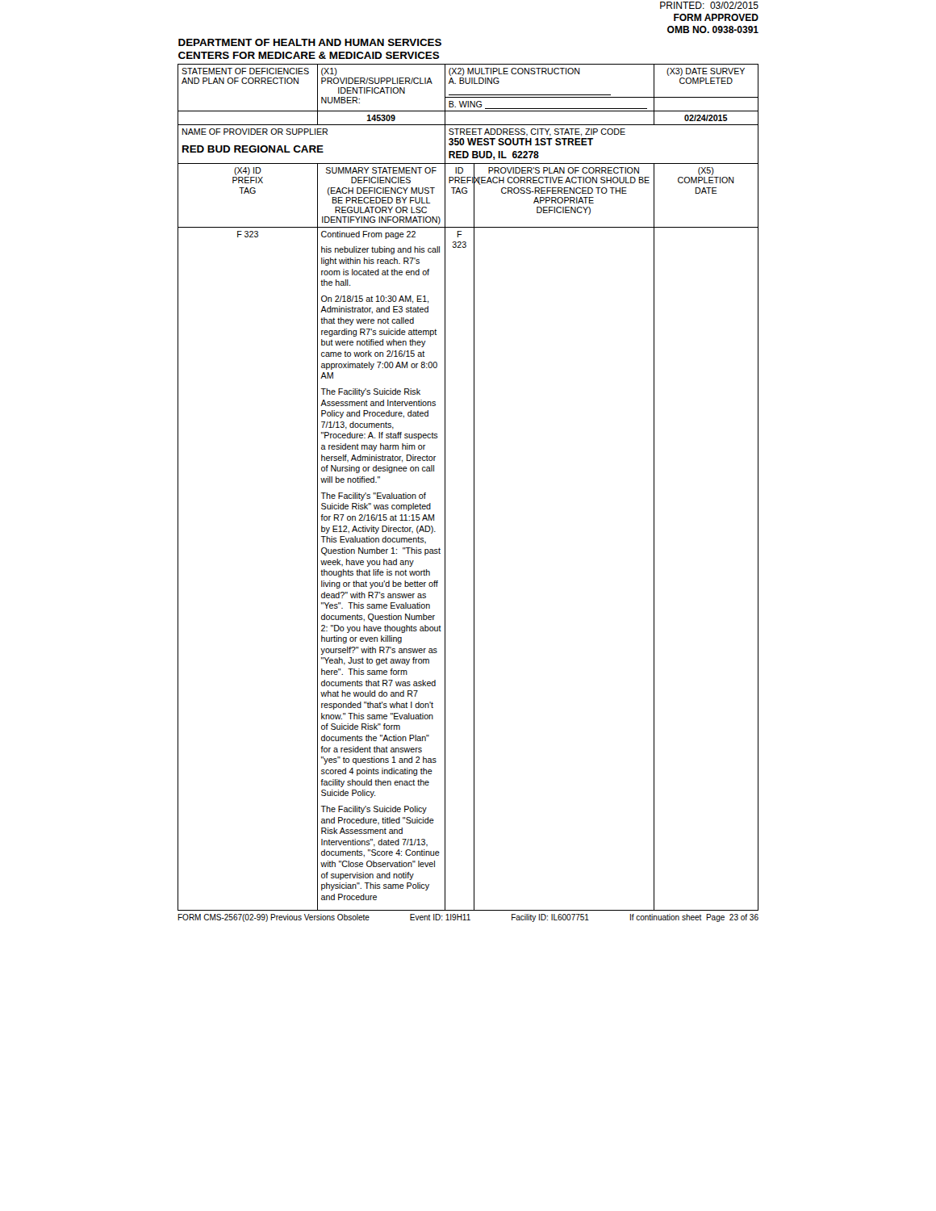PRINTED: 03/02/2015
FORM APPROVED
OMB NO. 0938-0391
| DEPARTMENT OF HEALTH AND HUMAN SERVICES CENTERS FOR MEDICARE & MEDICAID SERVICES | |
| STATEMENT OF DEFICIENCIES AND PLAN OF CORRECTION | (X1) PROVIDER/SUPPLIER/CLIA IDENTIFICATION NUMBER: | (X2) MULTIPLE CONSTRUCTION A. BUILDING | (X3) DATE SURVEY COMPLETED |
| B. WING | |
| | 145309 | | 02/24/2015 |
| NAME OF PROVIDER OR SUPPLIER RED BUD REGIONAL CARE | STREET ADDRESS, CITY, STATE, ZIP CODE 350 WEST SOUTH 1ST STREET RED BUD, IL 62278 |
| (X4) ID PREFIX TAG | SUMMARY STATEMENT OF DEFICIENCIES (EACH DEFICIENCY MUST BE PRECEDED BY FULL REGULATORY OR LSC IDENTIFYING INFORMATION) | ID PREFIX TAG | PROVIDER'S PLAN OF CORRECTION (EACH CORRECTIVE ACTION SHOULD BE CROSS-REFERENCED TO THE APPROPRIATE DEFICIENCY) | (X5) COMPLETION DATE |
| F 323 | Continued From page 22 his nebulizer tubing and his call light within his reach. R7's room is located at the end of the hall. On 2/18/15 at 10:30 AM, E1, Administrator, and E3 stated that they were not called regarding R7's suicide attempt but were notified when they came to work on 2/16/15 at approximately 7:00 AM or 8:00 AM The Facility's Suicide Risk Assessment and Interventions Policy and Procedure, dated 7/1/13, documents, "Procedure: A. If staff suspects a resident may harm him or herself, Administrator, Director of Nursing or designee on call will be notified." The Facility's "Evaluation of Suicide Risk" was completed for R7 on 2/16/15 at 11:15 AM by E12, Activity Director, (AD). This Evaluation documents, Question Number 1: "This past week, have you had any thoughts that life is not worth living or that you'd be better off dead?" with R7's answer as "Yes". This same Evaluation documents, Question Number 2: "Do you have thoughts about hurting or even killing yourself?" with R7's answer as "Yeah, Just to get away from here". This same form documents that R7 was asked what he would do and R7 responded "that's what I don't know." This same "Evaluation of Suicide Risk" form documents the "Action Plan" for a resident that answers "yes" to questions 1 and 2 has scored 4 points indicating the facility should then enact the Suicide Policy. The Facility's Suicide Policy and Procedure, titled "Suicide Risk Assessment and Interventions", dated 7/1/13, documents, "Score 4: Continue with "Close Observation" level of supervision and notify physician". This same Policy and Procedure | F 323 | | |
FORM CMS-2567(02-99) Previous Versions Obsolete
Event ID: 1I9H11
Facility ID: IL6007751
If continuation sheet Page 23 of 36